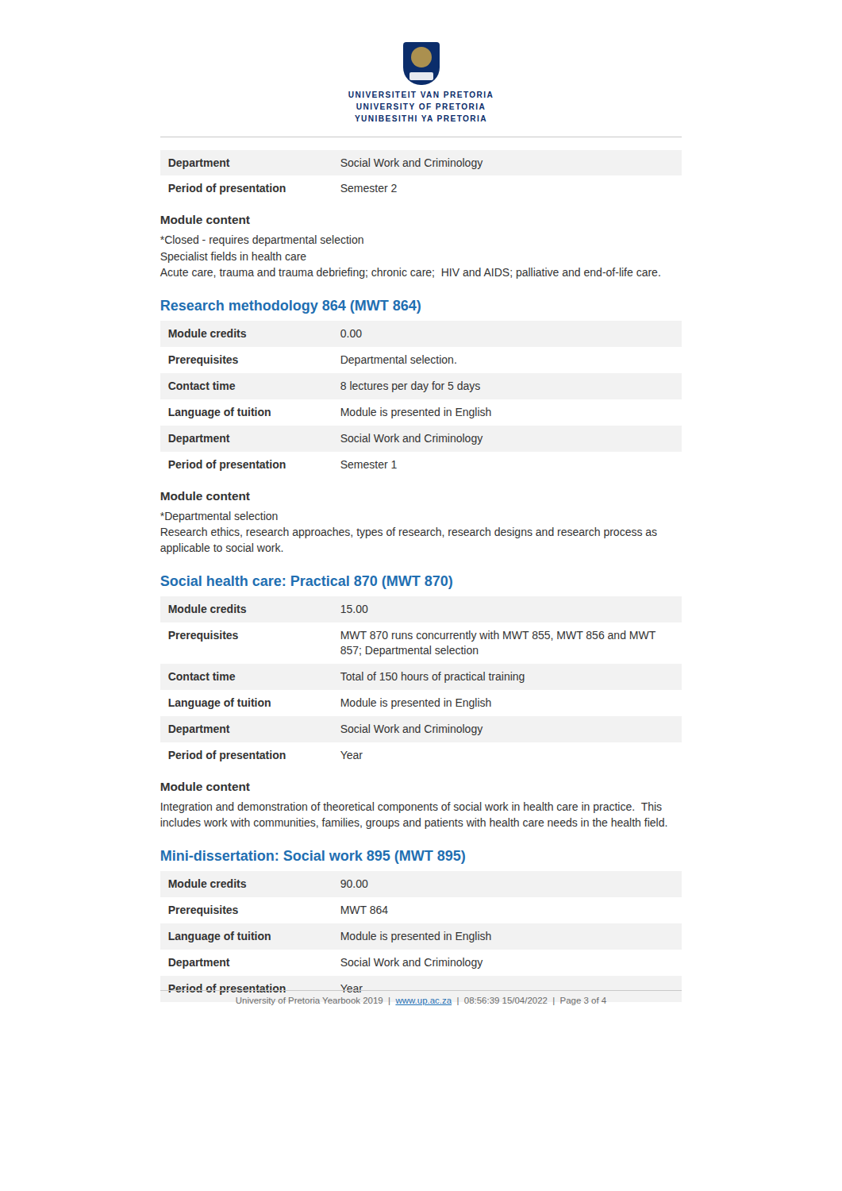Universiteit van Pretoria University of Pretoria Yunibesithi ya Pretoria
| Department | Social Work and Criminology |
| Period of presentation | Semester 2 |
Module content
*Closed - requires departmental selection
Specialist fields in health care
Acute care, trauma and trauma debriefing; chronic care; HIV and AIDS; palliative and end-of-life care.
Research methodology 864 (MWT 864)
| Module credits | 0.00 |
| Prerequisites | Departmental selection. |
| Contact time | 8 lectures per day for 5 days |
| Language of tuition | Module is presented in English |
| Department | Social Work and Criminology |
| Period of presentation | Semester 1 |
Module content
*Departmental selection
Research ethics, research approaches, types of research, research designs and research process as applicable to social work.
Social health care: Practical 870 (MWT 870)
| Module credits | 15.00 |
| Prerequisites | MWT 870 runs concurrently with MWT 855, MWT 856 and MWT 857; Departmental selection |
| Contact time | Total of 150 hours of practical training |
| Language of tuition | Module is presented in English |
| Department | Social Work and Criminology |
| Period of presentation | Year |
Module content
Integration and demonstration of theoretical components of social work in health care in practice. This includes work with communities, families, groups and patients with health care needs in the health field.
Mini-dissertation: Social work 895 (MWT 895)
| Module credits | 90.00 |
| Prerequisites | MWT 864 |
| Language of tuition | Module is presented in English |
| Department | Social Work and Criminology |
| Period of presentation | Year |
University of Pretoria Yearbook 2019 | www.up.ac.za | 08:56:39 15/04/2022 | Page 3 of 4